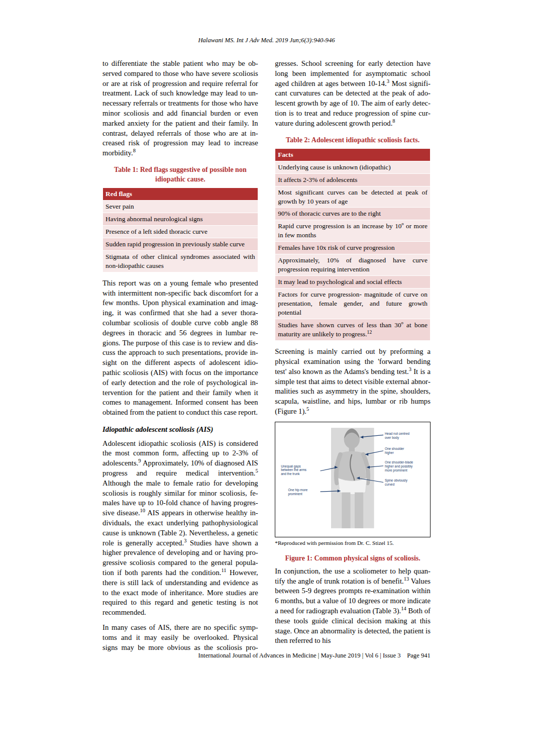Halawani MS. Int J Adv Med. 2019 Jun;6(3):940-946
to differentiate the stable patient who may be observed compared to those who have severe scoliosis or are at risk of progression and require referral for treatment. Lack of such knowledge may lead to unnecessary referrals or treatments for those who have minor scoliosis and add financial burden or even marked anxiety for the patient and their family. In contrast, delayed referrals of those who are at increased risk of progression may lead to increase morbidity.8
Table 1: Red flags suggestive of possible non idiopathic cause.
| Red flags |
| --- |
| Sever pain |
| Having abnormal neurological signs |
| Presence of a left sided thoracic curve |
| Sudden rapid progression in previously stable curve |
| Stigmata of other clinical syndromes associated with non-idiopathic causes |
This report was on a young female who presented with intermittent non-specific back discomfort for a few months. Upon physical examination and imaging, it was confirmed that she had a sever thoracolumbar scoliosis of double curve cobb angle 88 degrees in thoracic and 56 degrees in lumbar regions. The purpose of this case is to review and discuss the approach to such presentations, provide insight on the different aspects of adolescent idiopathic scoliosis (AIS) with focus on the importance of early detection and the role of psychological intervention for the patient and their family when it comes to management. Informed consent has been obtained from the patient to conduct this case report.
Idiopathic adolescent scoliosis (AIS)
Adolescent idiopathic scoliosis (AIS) is considered the most common form, affecting up to 2-3% of adolescents.9 Approximately, 10% of diagnosed AIS progress and require medical intervention.5 Although the male to female ratio for developing scoliosis is roughly similar for minor scoliosis, females have up to 10-fold chance of having progressive disease.10 AIS appears in otherwise healthy individuals, the exact underlying pathophysiological cause is unknown (Table 2). Nevertheless, a genetic role is generally accepted.3 Studies have shown a higher prevalence of developing and or having progressive scoliosis compared to the general population if both parents had the condition.11 However, there is still lack of understanding and evidence as to the exact mode of inheritance. More studies are required to this regard and genetic testing is not recommended.
In many cases of AIS, there are no specific symptoms and it may easily be overlooked. Physical signs may be more obvious as the scoliosis progresses. School screening for early detection have long been implemented for asymptomatic school aged children at ages between 10-14.3 Most significant curvatures can be detected at the peak of adolescent growth by age of 10. The aim of early detection is to treat and reduce progression of spine curvature during adolescent growth period.8
Table 2: Adolescent idiopathic scoliosis facts.
| Facts |
| --- |
| Underlying cause is unknown (idiopathic) |
| It affects 2-3% of adolescents |
| Most significant curves can be detected at peak of growth by 10 years of age |
| 90% of thoracic curves are to the right |
| Rapid curve progression is an increase by 10º or more in few months |
| Females have 10x risk of curve progression |
| Approximately, 10% of diagnosed have curve progression requiring intervention |
| It may lead to psychological and social effects |
| Factors for curve progression- magnitude of curve on presentation, female gender, and future growth potential |
| Studies have shown curves of less than 30º at bone maturity are unlikely to progress. 12 |
Screening is mainly carried out by preforming a physical examination using the 'forward bending test' also known as the Adams's bending test.3 It is a simple test that aims to detect visible external abnormalities such as asymmetry in the spine, shoulders, scapula, waistline, and hips, lumbar or rib humps (Figure 1).5
Head not centred over body One shoulder higher One shoulder-blade higher and possibly more prominent Spine obviously curved Unequal gaps between the arms and the trunk One hip more prominent
*Reproduced with permission from Dr. C. Stizel 15.
Figure 1: Common physical signs of scoliosis.
In conjunction, the use a scoliometer to help quantify the angle of trunk rotation is of benefit.13 Values between 5-9 degrees prompts re-examination within 6 months, but a value of 10 degrees or more indicate a need for radiograph evaluation (Table 3).14 Both of these tools guide clinical decision making at this stage. Once an abnormality is detected, the patient is then referred to his
International Journal of Advances in Medicine | May-June 2019 | Vol 6 | Issue 3 Page 941